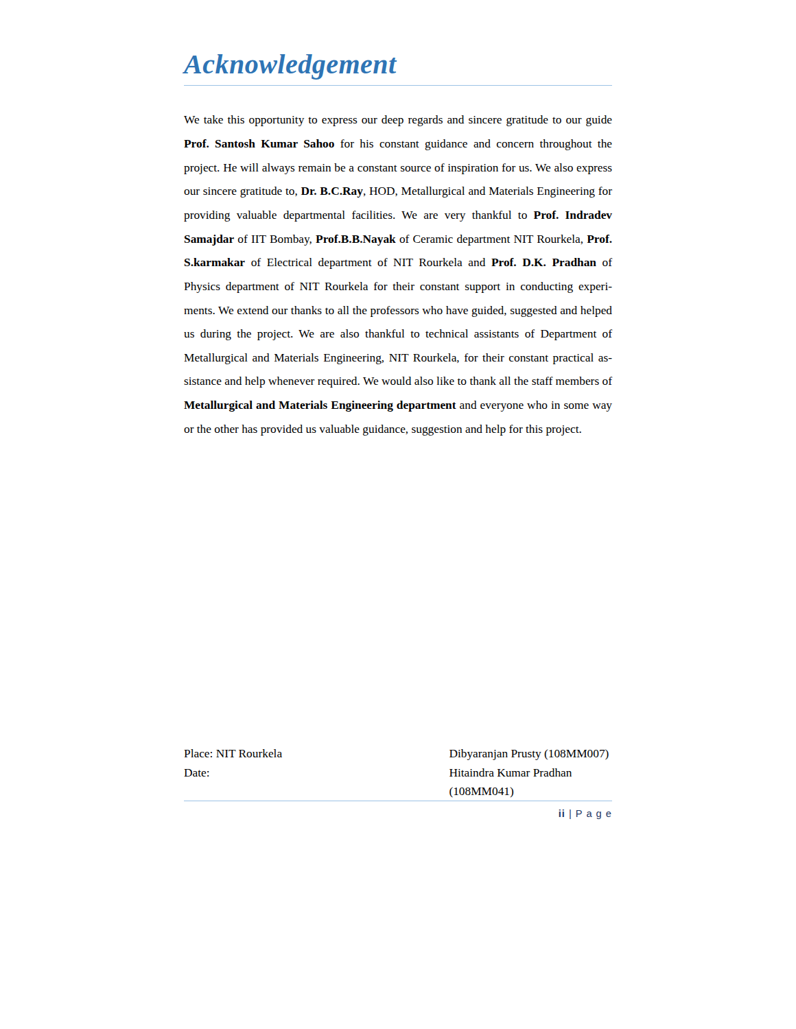Acknowledgement
We take this opportunity to express our deep regards and sincere gratitude to our guide Prof. Santosh Kumar Sahoo for his constant guidance and concern throughout the project. He will always remain be a constant source of inspiration for us. We also express our sincere gratitude to, Dr. B.C.Ray, HOD, Metallurgical and Materials Engineering for providing valuable departmental facilities. We are very thankful to Prof. Indradev Samajdar of IIT Bombay, Prof.B.B.Nayak of Ceramic department NIT Rourkela, Prof. S.karmakar of Electrical department of NIT Rourkela and Prof. D.K. Pradhan of Physics department of NIT Rourkela for their constant support in conducting experiments. We extend our thanks to all the professors who have guided, suggested and helped us during the project. We are also thankful to technical assistants of Department of Metallurgical and Materials Engineering, NIT Rourkela, for their constant practical assistance and help whenever required. We would also like to thank all the staff members of Metallurgical and Materials Engineering department and everyone who in some way or the other has provided us valuable guidance, suggestion and help for this project.
Place: NIT Rourkela
Dibyaranjan Prusty (108MM007)
Date:
Hitaindra Kumar Pradhan (108MM041)
ii | P a g e